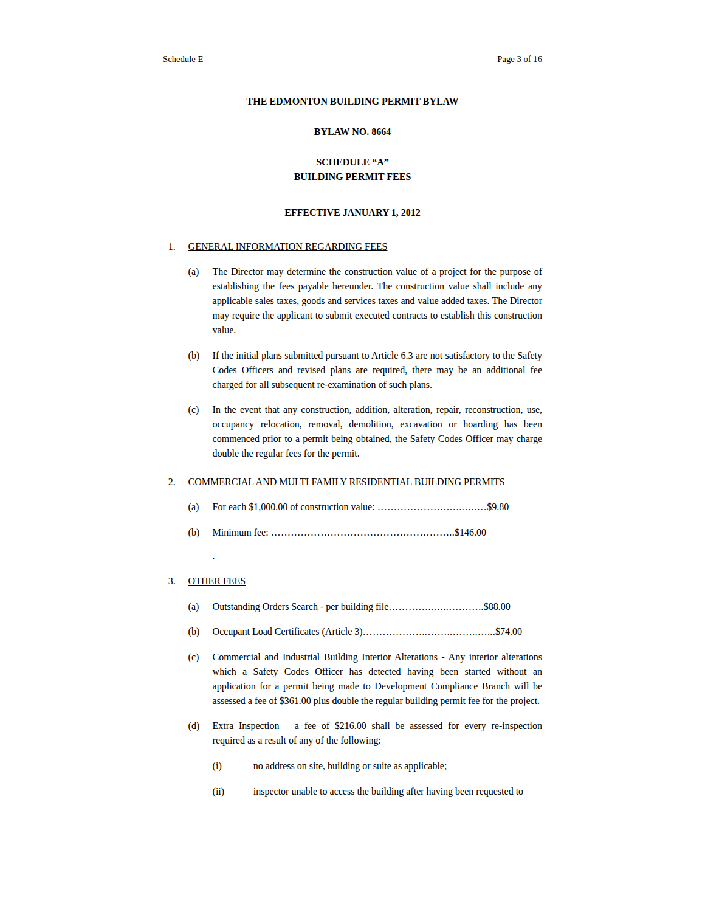Schedule E Page 3 of 16
THE EDMONTON BUILDING PERMIT BYLAW
BYLAW NO. 8664
SCHEDULE “A”
BUILDING PERMIT FEES
EFFECTIVE JANUARY 1, 2012
GENERAL INFORMATION REGARDING FEES
The Director may determine the construction value of a project for the purpose of establishing the fees payable hereunder. The construction value shall include any applicable sales taxes, goods and services taxes and value added taxes. The Director may require the applicant to submit executed contracts to establish this construction value.
If the initial plans submitted pursuant to Article 6.3 are not satisfactory to the Safety Codes Officers and revised plans are required, there may be an additional fee charged for all subsequent re-examination of such plans.
In the event that any construction, addition, alteration, repair, reconstruction, use, occupancy relocation, removal, demolition, excavation or hoarding has been commenced prior to a permit being obtained, the Safety Codes Officer may charge double the regular fees for the permit.
COMMERCIAL AND MULTI FAMILY RESIDENTIAL BUILDING PERMITS
For each $1,000.00 of construction value: ………………….…..….…$9.80
Minimum fee: ………………………………………………..$146.00
.
OTHER FEES
Outstanding Orders Search - per building file…………..…..………..$88.00
Occupant Load Certificates (Article 3)………………..……..……..…...$74.00
Commercial and Industrial Building Interior Alterations - Any interior alterations which a Safety Codes Officer has detected having been started without an application for a permit being made to Development Compliance Branch will be assessed a fee of $361.00 plus double the regular building permit fee for the project.
Extra Inspection – a fee of $216.00 shall be assessed for every re-inspection required as a result of any of the following:
no address on site, building or suite as applicable;
inspector unable to access the building after having been requested to